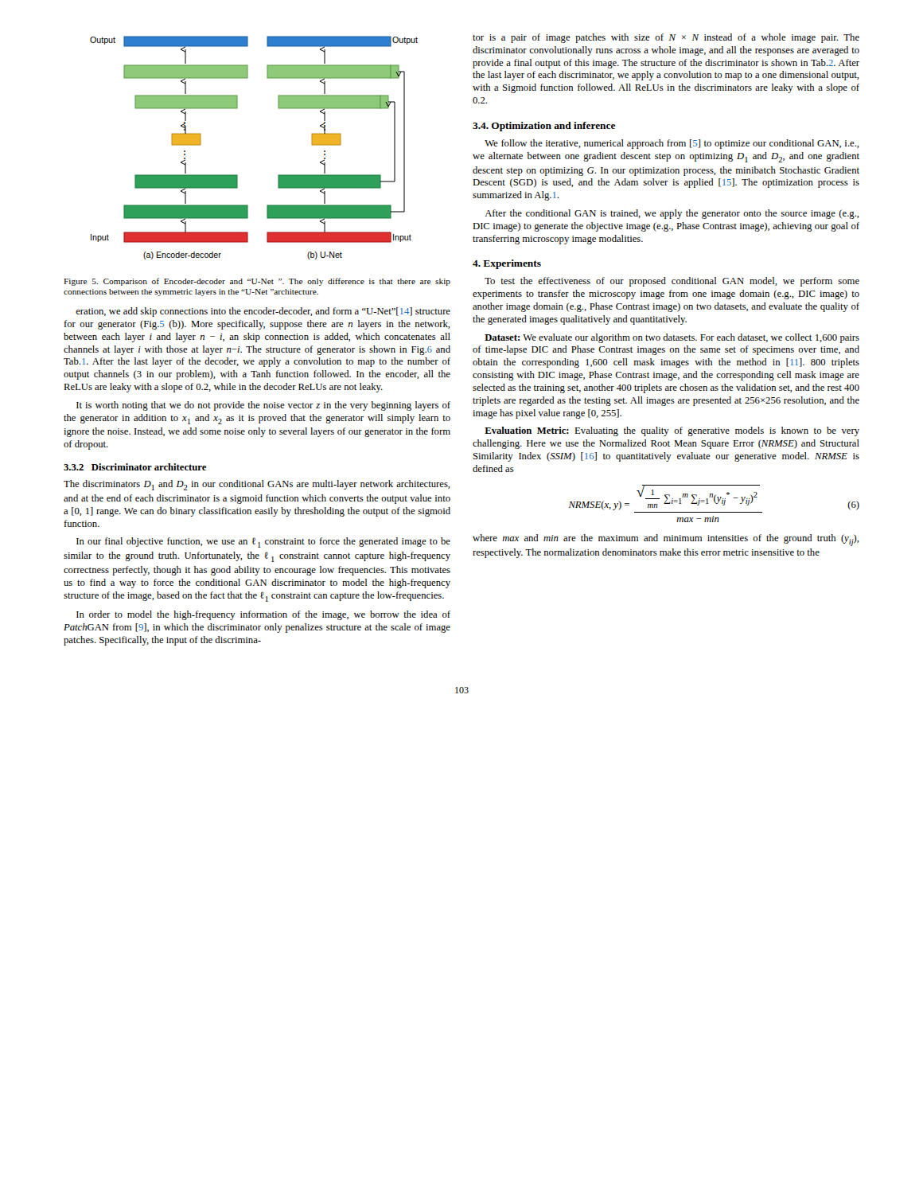Output ⋮ ⋮ Input (a) Encoder-decoder Output ⋮ ⋮ Input (b) U-Net
Figure 5. Comparison of Encoder-decoder and “U-Net ”. The only difference is that there are skip connections between the symmetric layers in the “U-Net ”architecture.
eration, we add skip connections into the encoder-decoder, and form a “U-Net”[14] structure for our generator (Fig.5 (b)). More specifically, suppose there are n layers in the network, between each layer i and layer n − i, an skip connection is added, which concatenates all channels at layer i with those at layer n−i. The structure of generator is shown in Fig.6 and Tab.1. After the last layer of the decoder, we apply a convolution to map to the number of output channels (3 in our problem), with a Tanh function followed. In the encoder, all the ReLUs are leaky with a slope of 0.2, while in the decoder ReLUs are not leaky.
It is worth noting that we do not provide the noise vector z in the very beginning layers of the generator in addition to x1 and x2 as it is proved that the generator will simply learn to ignore the noise. Instead, we add some noise only to several layers of our generator in the form of dropout.
3.3.2 Discriminator architecture
The discriminators D1 and D2 in our conditional GANs are multi-layer network architectures, and at the end of each discriminator is a sigmoid function which converts the output value into a [0, 1] range. We can do binary classification easily by thresholding the output of the sigmoid function.
In our final objective function, we use an ℓ1 constraint to force the generated image to be similar to the ground truth. Unfortunately, the ℓ1 constraint cannot capture high-frequency correctness perfectly, though it has good ability to encourage low frequencies. This motivates us to find a way to force the conditional GAN discriminator to model the high-frequency structure of the image, based on the fact that the ℓ1 constraint can capture the low-frequencies.
In order to model the high-frequency information of the image, we borrow the idea of Patch GAN from [9], in which the discriminator only penalizes structure at the scale of image patches. Specifically, the input of the discrimina-
tor is a pair of image patches with size of N × N instead of a whole image pair. The discriminator convolutionally runs across a whole image, and all the responses are averaged to provide a final output of this image. The structure of the discriminator is shown in Tab.2. After the last layer of each discriminator, we apply a convolution to map to a one dimensional output, with a Sigmoid function followed. All ReLUs in the discriminators are leaky with a slope of 0.2.
3.4. Optimization and inference
We follow the iterative, numerical approach from [5] to optimize our conditional GAN, i.e., we alternate between one gradient descent step on optimizing D1 and D2, and one gradient descent step on optimizing G. In our optimization process, the minibatch Stochastic Gradient Descent (SGD) is used, and the Adam solver is applied [15]. The optimization process is summarized in Alg.1.
After the conditional GAN is trained, we apply the generator onto the source image (e.g., DIC image) to generate the objective image (e.g., Phase Contrast image), achieving our goal of transferring microscopy image modalities.
4. Experiments
To test the effectiveness of our proposed conditional GAN model, we perform some experiments to transfer the microscopy image from one image domain (e.g., DIC image) to another image domain (e.g., Phase Contrast image) on two datasets, and evaluate the quality of the generated images qualitatively and quantitatively.
Dataset: We evaluate our algorithm on two datasets. For each dataset, we collect 1,600 pairs of time-lapse DIC and Phase Contrast images on the same set of specimens over time, and obtain the corresponding 1,600 cell mask images with the method in [11]. 800 triplets consisting with DIC image, Phase Contrast image, and the corresponding cell mask image are selected as the training set, another 400 triplets are chosen as the validation set, and the rest 400 triplets are regarded as the testing set. All images are presented at 256×256 resolution, and the image has pixel value range [0, 255].
Evaluation Metric: Evaluating the quality of generative models is known to be very challenging. Here we use the Normalized Root Mean Square Error (NRMSE) and Structural Similarity Index (SSIM) [16] to quantitatively evaluate our generative model. NRMSE is defined as
NRMSE(x, y) = 1 mn ∑i=1m ∑j=1n(yij* − yij)2 max − min (6)
where max and min are the maximum and minimum intensities of the ground truth (yij), respectively. The normalization denominators make this error metric insensitive to the
103